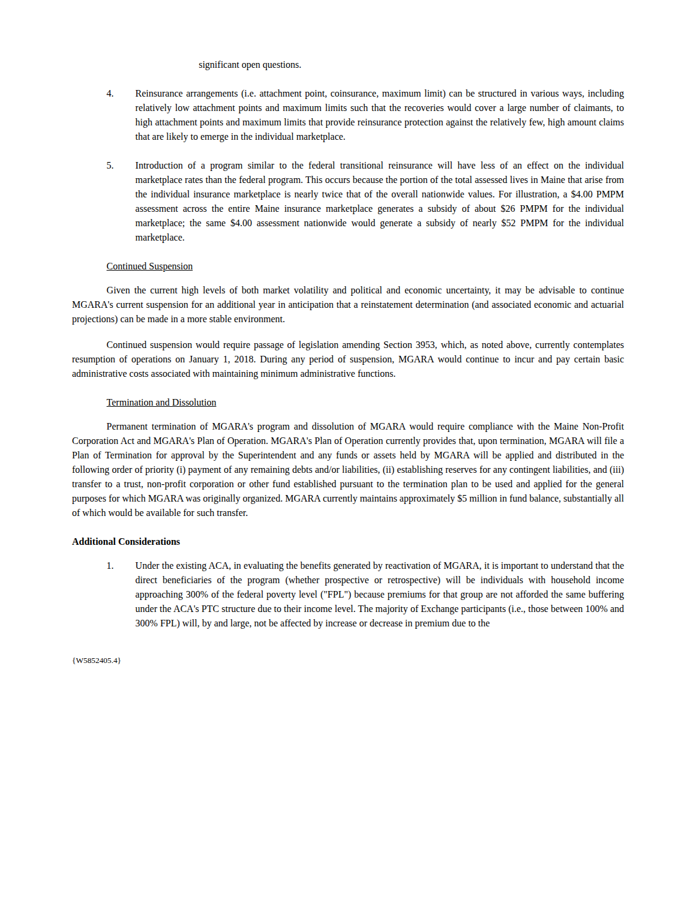significant open questions.
4.
Reinsurance arrangements (i.e. attachment point, coinsurance, maximum limit) can be structured in various ways, including relatively low attachment points and maximum limits such that the recoveries would cover a large number of claimants, to high attachment points and maximum limits that provide reinsurance protection against the relatively few, high amount claims that are likely to emerge in the individual marketplace.
5.
Introduction of a program similar to the federal transitional reinsurance will have less of an effect on the individual marketplace rates than the federal program. This occurs because the portion of the total assessed lives in Maine that arise from the individual insurance marketplace is nearly twice that of the overall nationwide values. For illustration, a $4.00 PMPM assessment across the entire Maine insurance marketplace generates a subsidy of about $26 PMPM for the individual marketplace; the same $4.00 assessment nationwide would generate a subsidy of nearly $52 PMPM for the individual marketplace.
Continued Suspension
Given the current high levels of both market volatility and political and economic uncertainty, it may be advisable to continue MGARA's current suspension for an additional year in anticipation that a reinstatement determination (and associated economic and actuarial projections) can be made in a more stable environment.
Continued suspension would require passage of legislation amending Section 3953, which, as noted above, currently contemplates resumption of operations on January 1, 2018. During any period of suspension, MGARA would continue to incur and pay certain basic administrative costs associated with maintaining minimum administrative functions.
Termination and Dissolution
Permanent termination of MGARA's program and dissolution of MGARA would require compliance with the Maine Non-Profit Corporation Act and MGARA's Plan of Operation. MGARA's Plan of Operation currently provides that, upon termination, MGARA will file a Plan of Termination for approval by the Superintendent and any funds or assets held by MGARA will be applied and distributed in the following order of priority (i) payment of any remaining debts and/or liabilities, (ii) establishing reserves for any contingent liabilities, and (iii) transfer to a trust, non-profit corporation or other fund established pursuant to the termination plan to be used and applied for the general purposes for which MGARA was originally organized. MGARA currently maintains approximately $5 million in fund balance, substantially all of which would be available for such transfer.
Additional Considerations
1.
Under the existing ACA, in evaluating the benefits generated by reactivation of MGARA, it is important to understand that the direct beneficiaries of the program (whether prospective or retrospective) will be individuals with household income approaching 300% of the federal poverty level ("FPL") because premiums for that group are not afforded the same buffering under the ACA's PTC structure due to their income level. The majority of Exchange participants (i.e., those between 100% and 300% FPL) will, by and large, not be affected by increase or decrease in premium due to the
{W5852405.4}